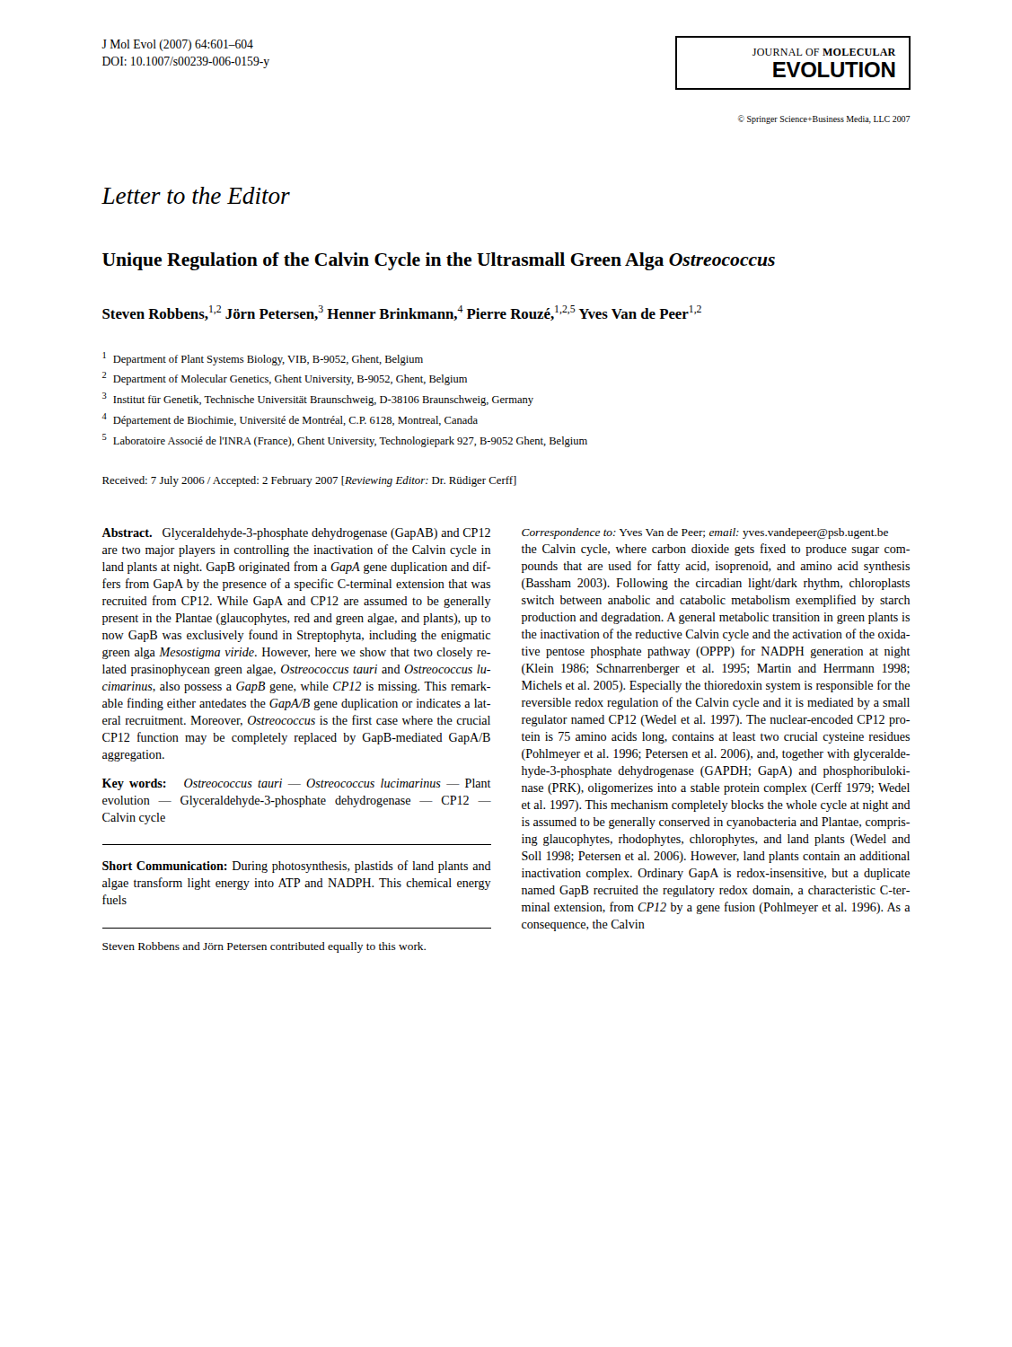J Mol Evol (2007) 64:601–604
DOI: 10.1007/s00239-006-0159-y
JOURNAL OF MOLECULAR
EVOLUTION
© Springer Science+Business Media, LLC 2007
Letter to the Editor
Unique Regulation of the Calvin Cycle in the Ultrasmall Green Alga Ostreococcus
Steven Robbens,1,2 Jörn Petersen,3 Henner Brinkmann,4 Pierre Rouzé,1,2,5 Yves Van de Peer1,2
1 Department of Plant Systems Biology, VIB, B-9052, Ghent, Belgium
2 Department of Molecular Genetics, Ghent University, B-9052, Ghent, Belgium
3 Institut für Genetik, Technische Universität Braunschweig, D-38106 Braunschweig, Germany
4 Département de Biochimie, Université de Montréal, C.P. 6128, Montreal, Canada
5 Laboratoire Associé de l'INRA (France), Ghent University, Technologiepark 927, B-9052 Ghent, Belgium
Received: 7 July 2006 / Accepted: 2 February 2007 [Reviewing Editor: Dr. Rüdiger Cerff]
Abstract. Glyceraldehyde-3-phosphate dehydrogenase (GapAB) and CP12 are two major players in controlling the inactivation of the Calvin cycle in land plants at night. GapB originated from a GapA gene duplication and differs from GapA by the presence of a specific C-terminal extension that was recruited from CP12. While GapA and CP12 are assumed to be generally present in the Plantae (glaucophytes, red and green algae, and plants), up to now GapB was exclusively found in Streptophyta, including the enigmatic green alga Mesostigma viride. However, here we show that two closely related prasinophycean green algae, Ostreococcus tauri and Ostreococcus lucimarinus, also possess a GapB gene, while CP12 is missing. This remarkable finding either antedates the GapA/B gene duplication or indicates a lateral recruitment. Moreover, Ostreococcus is the first case where the crucial CP12 function may be completely replaced by GapB-mediated GapA/B aggregation.
Key words: Ostreococcus tauri — Ostreococcus lucimarinus — Plant evolution — Glyceraldehyde-3-phosphate dehydrogenase — CP12 — Calvin cycle
Short Communication: During photosynthesis, plastids of land plants and algae transform light energy into ATP and NADPH. This chemical energy fuels
Steven Robbens and Jörn Petersen contributed equally to this work.
Correspondence to: Yves Van de Peer; email: yves.vandepeer@psb.ugent.be
the Calvin cycle, where carbon dioxide gets fixed to produce sugar compounds that are used for fatty acid, isoprenoid, and amino acid synthesis (Bassham 2003). Following the circadian light/dark rhythm, chloroplasts switch between anabolic and catabolic metabolism exemplified by starch production and degradation. A general metabolic transition in green plants is the inactivation of the reductive Calvin cycle and the activation of the oxidative pentose phosphate pathway (OPPP) for NADPH generation at night (Klein 1986; Schnarrenberger et al. 1995; Martin and Herrmann 1998; Michels et al. 2005). Especially the thioredoxin system is responsible for the reversible redox regulation of the Calvin cycle and it is mediated by a small regulator named CP12 (Wedel et al. 1997). The nuclear-encoded CP12 protein is 75 amino acids long, contains at least two crucial cysteine residues (Pohlmeyer et al. 1996; Petersen et al. 2006), and, together with glyceraldehyde-3-phosphate dehydrogenase (GAPDH; GapA) and phosphoribulokinase (PRK), oligomerizes into a stable protein complex (Cerff 1979; Wedel et al. 1997). This mechanism completely blocks the whole cycle at night and is assumed to be generally conserved in cyanobacteria and Plantae, comprising glaucophytes, rhodophytes, chlorophytes, and land plants (Wedel and Soll 1998; Petersen et al. 2006). However, land plants contain an additional inactivation complex. Ordinary GapA is redox-insensitive, but a duplicate named GapB recruited the regulatory redox domain, a characteristic C-terminal extension, from CP12 by a gene fusion (Pohlmeyer et al. 1996). As a consequence, the Calvin